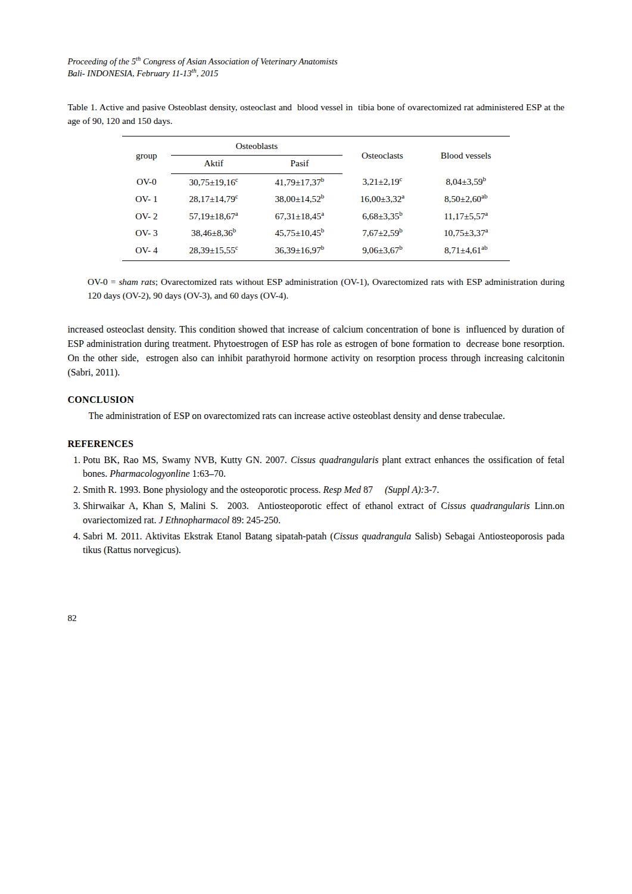Proceeding of the 5th Congress of Asian Association of Veterinary Anatomists
Bali- INDONESIA, February 11-13th, 2015
Table 1. Active and pasive Osteoblast density, osteoclast and blood vessel in tibia bone of ovarectomized rat administered ESP at the age of 90, 120 and 150 days.
| group | Osteoblasts | Osteoclasts | Blood vessels |
| --- | --- | --- | --- |
| Aktif | Pasif |
| OV-0 | 30,75±19,16 c | 41,79±17,37 b | 3,21±2,19 c | 8,04±3,59 b |
| OV- 1 | 28,17±14,79 c | 38,00±14,52 b | 16,00±3,32 a | 8,50±2,60 ab |
| OV- 2 | 57,19±18,67 a | 67,31±18,45 a | 6,68±3,35 b | 11,17±5,57 a |
| OV- 3 | 38,46±8,36 b | 45,75±10,45 b | 7,67±2,59 b | 10,75±3,37 a |
| OV- 4 | 28,39±15,55 c | 36,39±16,97 b | 9,06±3,67 b | 8,71±4,61 ab |
OV-0 = sham rats; Ovarectomized rats without ESP administration (OV-1), Ovarectomized rats with ESP administration during 120 days (OV-2), 90 days (OV-3), and 60 days (OV-4).
increased osteoclast density. This condition showed that increase of calcium concentration of bone is influenced by duration of ESP administration during treatment. Phytoestrogen of ESP has role as estrogen of bone formation to decrease bone resorption. On the other side, estrogen also can inhibit parathyroid hormone activity on resorption process through increasing calcitonin (Sabri, 2011).
Conclusion
The administration of ESP on ovarectomized rats can increase active osteoblast density and dense trabeculae.
References
Potu BK, Rao MS, Swamy NVB, Kutty GN. 2007. Cissus quadrangularis plant extract enhances the ossification of fetal bones. Pharmacologyonline 1:63–70.
Smith R. 1993. Bone physiology and the osteoporotic process. Resp Med 87 (Suppl A): 3-7.
Shirwaikar A, Khan S, Malini S. 2003. Antiosteoporotic effect of ethanol extract of Cissus quadrangularis Linn.on ovariectomized rat. J Ethnopharmacol 89: 245-250.
Sabri M. 2011. Aktivitas Ekstrak Etanol Batang sipatah-patah (Cissus quadrangula Salisb) Sebagai Antiosteoporosis pada tikus (Rattus norvegicus).
82